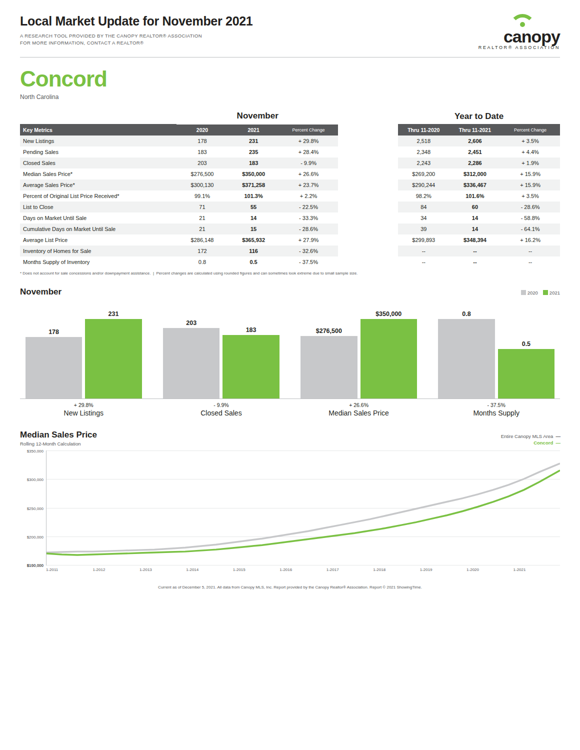Local Market Update for November 2021
A RESEARCH TOOL PROVIDED BY THE CANOPY REALTOR® ASSOCIATION
FOR MORE INFORMATION, CONTACT A REALTOR®
canopy REALTOR® ASSOCIATION
Concord
North Carolina
| | November | | Year to Date |
| --- | --- | --- | --- |
| Key Metrics | 2020 | 2021 | Percent Change | | Thru 11-2020 | Thru 11-2021 | Percent Change |
| New Listings | 178 | 231 | + 29.8% | | 2,518 | 2,606 | + 3.5% |
| Pending Sales | 183 | 235 | + 28.4% | | 2,348 | 2,451 | + 4.4% |
| Closed Sales | 203 | 183 | - 9.9% | | 2,243 | 2,286 | + 1.9% |
| Median Sales Price* | $276,500 | $350,000 | + 26.6% | | $269,200 | $312,000 | + 15.9% |
| Average Sales Price* | $300,130 | $371,258 | + 23.7% | | $290,244 | $336,467 | + 15.9% |
| Percent of Original List Price Received* | 99.1% | 101.3% | + 2.2% | | 98.2% | 101.6% | + 3.5% |
| List to Close | 71 | 55 | - 22.5% | | 84 | 60 | - 28.6% |
| Days on Market Until Sale | 21 | 14 | - 33.3% | | 34 | 14 | - 58.8% |
| Cumulative Days on Market Until Sale | 21 | 15 | - 28.6% | | 39 | 14 | - 64.1% |
| Average List Price | $286,148 | $365,932 | + 27.9% | | $299,893 | $348,394 | + 16.2% |
| Inventory of Homes for Sale | 172 | 116 | - 32.6% | | -- | -- | -- |
| Months Supply of Inventory | 0.8 | 0.5 | - 37.5% | | -- | -- | -- |
* Does not account for sale concessions and/or downpayment assistance. | Percent changes are calculated using rounded figures and can sometimes look extreme due to small sample size.
November 2020 2021
178
231
203
183
$276,500
$350,000
0.8
0.5
+ 29.8%
New Listings
- 9.9%
Closed Sales
+ 26.6%
Median Sales Price
- 37.5%
Months Supply
Median Sales Price
Rolling 12-Month Calculation
Entire Canopy MLS Area —
Concord —
$350,000
$300,000
$250,000
$200,000
$150,000
$100,000
1-20111-20121-20131-20141-20151-20161-20171-20181-20191-20201-2021
Current as of December 5, 2021. All data from Canopy MLS, Inc. Report provided by the Canopy Realtor® Association. Report © 2021 ShowingTime.